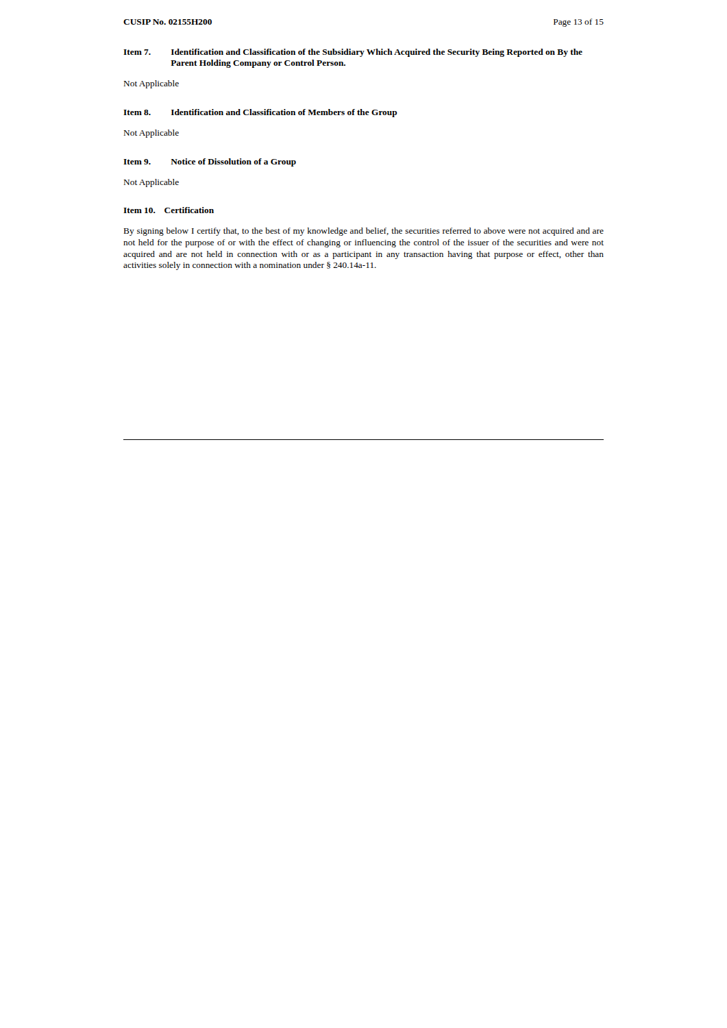CUSIP No. 02155H200 Page 13 of 15
| Item 7. | Identification and Classification of the Subsidiary Which Acquired the Security Being Reported on By the Parent Holding Company or Control Person. |
Not Applicable
| Item 8. | Identification and Classification of Members of the Group |
Not Applicable
| Item 9. | Notice of Dissolution of a Group |
Not Applicable
| Item 10. | Certification |
By signing below I certify that, to the best of my knowledge and belief, the securities referred to above were not acquired and are not held for the purpose of or with the effect of changing or influencing the control of the issuer of the securities and were not acquired and are not held in connection with or as a participant in any transaction having that purpose or effect, other than activities solely in connection with a nomination under § 240.14a-11.